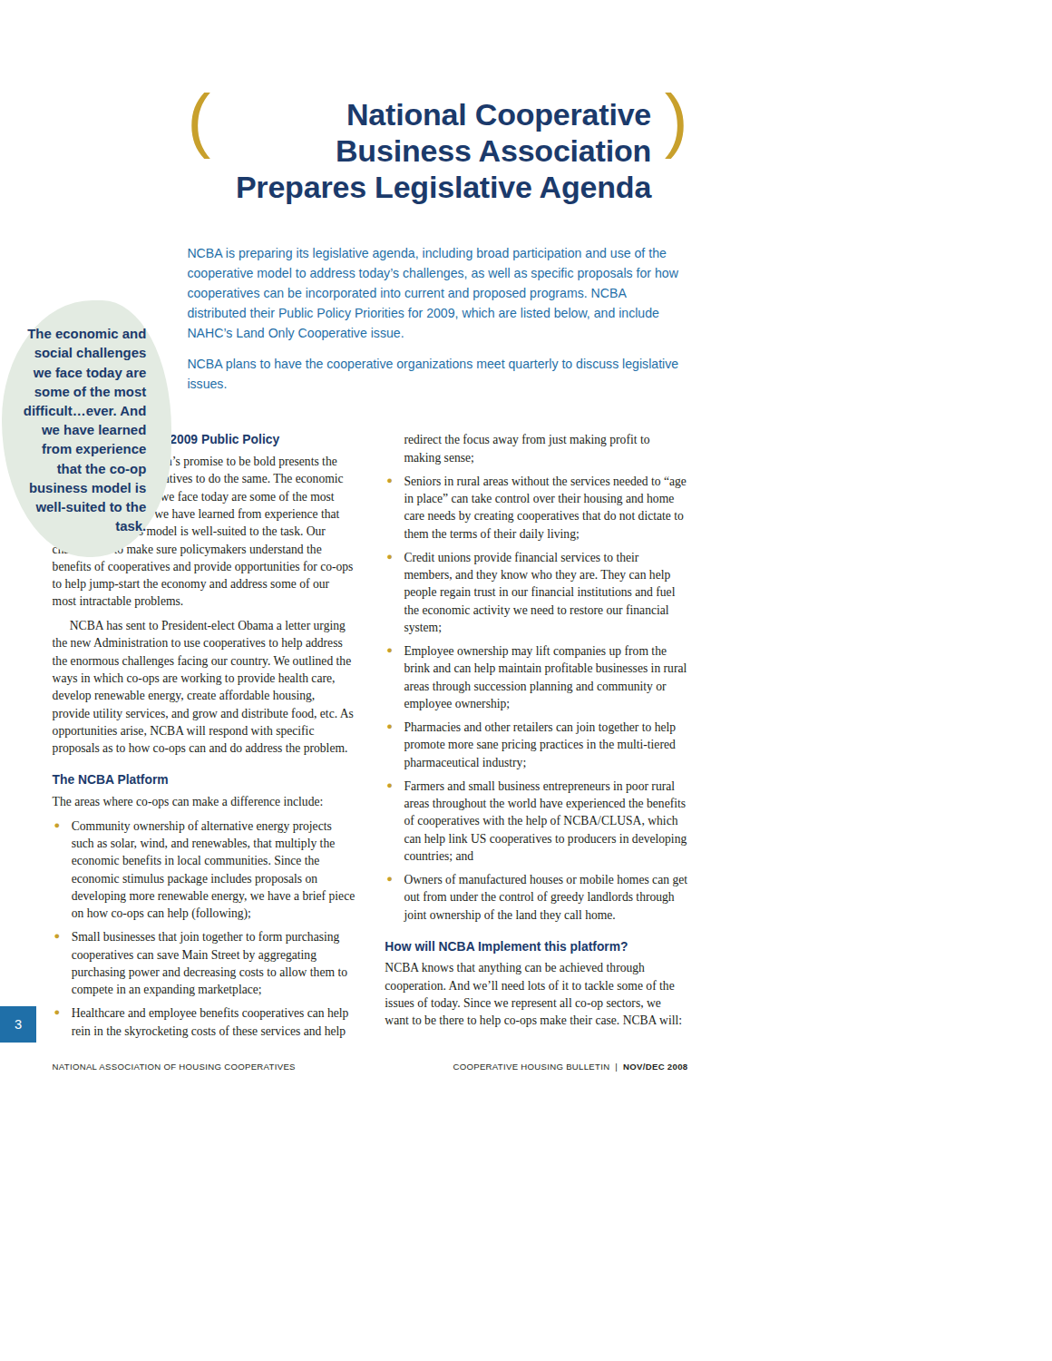(
National Cooperative Business Association
Prepares Legislative Agenda
)
NCBA is preparing its legislative agenda, including broad participation and use of the cooperative model to address today’s challenges, as well as specific proposals for how cooperatives can be incorporated into current and proposed programs. NCBA distributed their Public Policy Priorities for 2009, which are listed below, and include NAHC’s Land Only Cooperative issue.
NCBA plans to have the cooperative organizations meet quarterly to discuss legislative issues.
The economic and social challenges we face today are some of the most difficult…ever. And we have learned from experience that the co-op business model is well-suited to the task.
NCBA Priorities for 2009 Public Policy
The new Administration’s promise to be bold presents the opportunity for cooperatives to do the same. The economic and social challenges we face today are some of the most difficult…ever. And we have learned from experience that the co-op business model is well-suited to the task. Our challenge is to make sure policymakers understand the benefits of cooperatives and provide opportunities for co-ops to help jump-start the economy and address some of our most intractable problems.
NCBA has sent to President-elect Obama a letter urging the new Administration to use cooperatives to help address the enormous challenges facing our country. We outlined the ways in which co-ops are working to provide health care, develop renewable energy, create affordable housing, provide utility services, and grow and distribute food, etc. As opportunities arise, NCBA will respond with specific proposals as to how co-ops can and do address the problem.
The NCBA Platform
The areas where co-ops can make a difference include:
Community ownership of alternative energy projects such as solar, wind, and renewables, that multiply the economic benefits in local communities. Since the economic stimulus package includes proposals on developing more renewable energy, we have a brief piece on how co-ops can help (following);
Small businesses that join together to form purchasing cooperatives can save Main Street by aggregating purchasing power and decreasing costs to allow them to compete in an expanding marketplace;
Healthcare and employee benefits cooperatives can help rein in the skyrocketing costs of these services and help redirect the focus away from just making profit to making sense;
Seniors in rural areas without the services needed to “age in place” can take control over their housing and home care needs by creating cooperatives that do not dictate to them the terms of their daily living;
Credit unions provide financial services to their members, and they know who they are. They can help people regain trust in our financial institutions and fuel the economic activity we need to restore our financial system;
Employee ownership may lift companies up from the brink and can help maintain profitable businesses in rural areas through succession planning and community or employee ownership;
Pharmacies and other retailers can join together to help promote more sane pricing practices in the multi-tiered pharmaceutical industry;
Farmers and small business entrepreneurs in poor rural areas throughout the world have experienced the benefits of cooperatives with the help of NCBA/CLUSA, which can help link US cooperatives to producers in developing countries; and
Owners of manufactured houses or mobile homes can get out from under the control of greedy landlords through joint ownership of the land they call home.
How will NCBA Implement this platform?
NCBA knows that anything can be achieved through cooperation. And we’ll need lots of it to tackle some of the issues of today. Since we represent all co-op sectors, we want to be there to help co-ops make their case. NCBA will:
3
National Association of Housing Cooperatives
Cooperative Housing Bulletin | Nov/Dec 2008